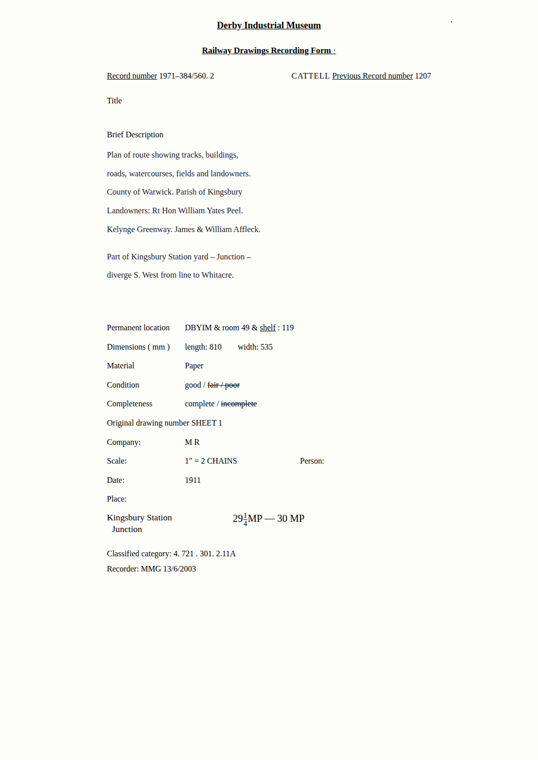.
Derby Industrial Museum
Railway Drawings Recording Form ·
Record number 1971–384/560. 2
CATTELL Previous Record number 1207
Title
Brief Description
Plan of route showing tracks, buildings,
roads, watercourses, fields and landowners.
County of Warwick. Parish of Kingsbury
Landowners: Rt Hon William Yates Peel.
Kelynge Greenway. James & William Affleck.
Part of Kingsbury Station yard – Junction –
diverge S. West from line to Whitacre.
Permanent location DBYIM & room 49 & shelf : 119
Dimensions ( mm ) length: 810 width: 535
Material Paper
Condition good / fair / poor
Completeness complete / incomplete
Original drawing number SHEET 1
Company: M R
Scale: 1″ = 2 CHAINS Person:
Date: 1911
Place:
Kingsbury Station Junction
2914 MP — 30 MP
Classified category: 4. 721 . 301. 2.11A
Recorder: MMG 13/6/2003